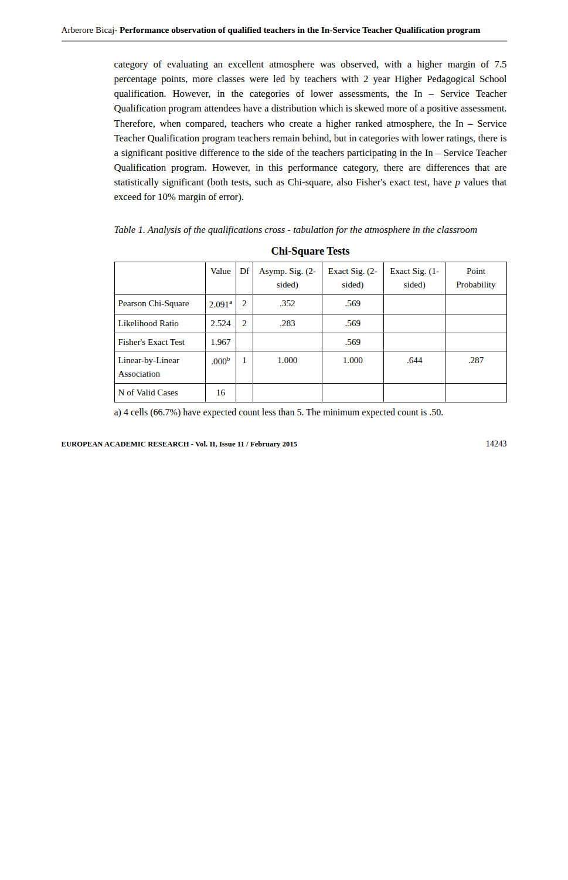Arberore Bicaj- Performance observation of qualified teachers in the In-Service Teacher Qualification program
category of evaluating an excellent atmosphere was observed, with a higher margin of 7.5 percentage points, more classes were led by teachers with 2 year Higher Pedagogical School qualification. However, in the categories of lower assessments, the In – Service Teacher Qualification program attendees have a distribution which is skewed more of a positive assessment. Therefore, when compared, teachers who create a higher ranked atmosphere, the In – Service Teacher Qualification program teachers remain behind, but in categories with lower ratings, there is a significant positive difference to the side of the teachers participating in the In – Service Teacher Qualification program. However, in this performance category, there are differences that are statistically significant (both tests, such as Chi-square, also Fisher's exact test, have p values that exceed for 10% margin of error).
Table 1. Analysis of the qualifications cross - tabulation for the atmosphere in the classroom
Chi-Square Tests
| | Value | Df | Asymp. Sig. (2-sided) | Exact Sig. (2-sided) | Exact Sig. (1-sided) | Point Probability |
| --- | --- | --- | --- | --- | --- | --- |
| Pearson Chi-Square | 2.091 a | 2 | .352 | .569 | | |
| Likelihood Ratio | 2.524 | 2 | .283 | .569 | | |
| Fisher's Exact Test | 1.967 | | | .569 | | |
| Linear-by-Linear Association | .000 b | 1 | 1.000 | 1.000 | .644 | .287 |
| N of Valid Cases | 16 | | | | | |
a) 4 cells (66.7%) have expected count less than 5. The minimum expected count is .50.
EUROPEAN ACADEMIC RESEARCH - Vol. II, Issue 11 / February 2015 14243